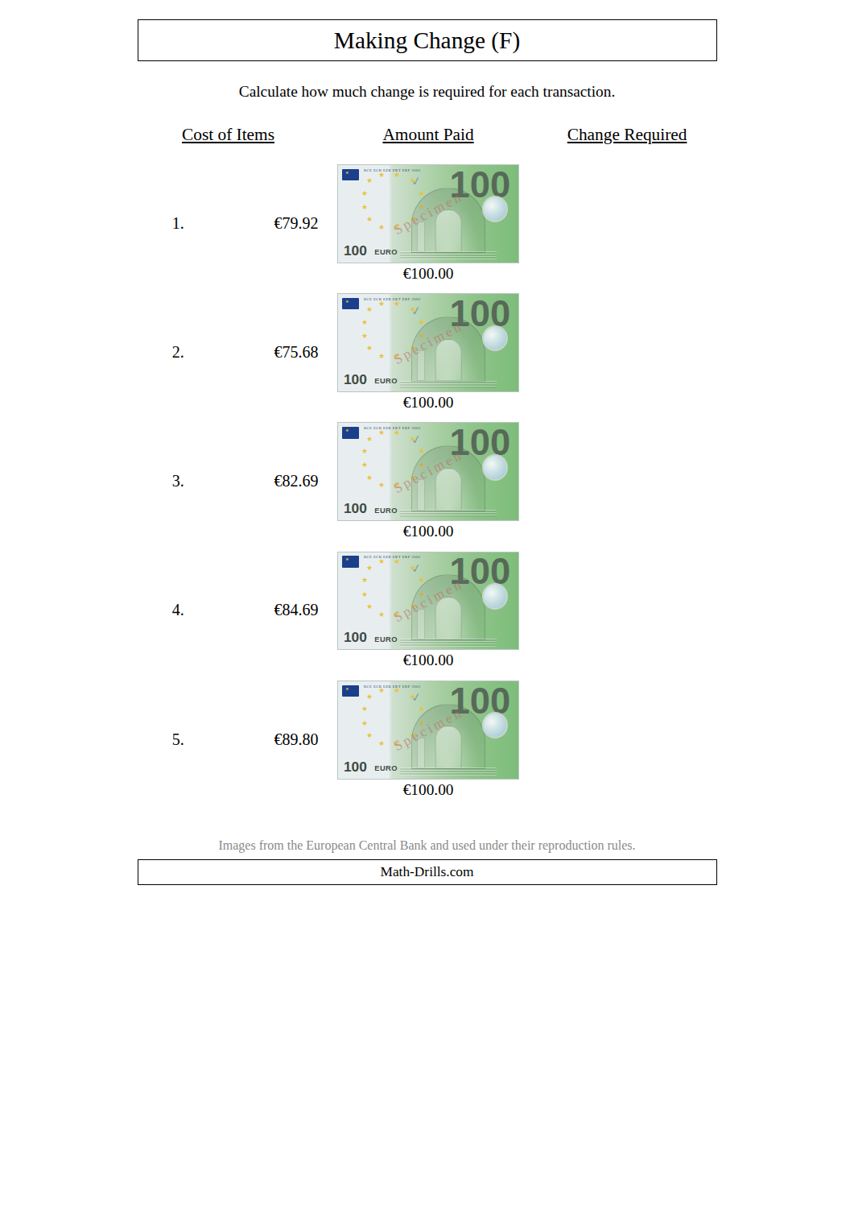Making Change (F)
Calculate how much change is required for each transaction.
| Cost of Items | Amount Paid | Change Required |
| --- | --- | --- |
| 1. | €79.92 | BCE ECB EZB EKT EKP 2002 100 ★ ★ ★ ★ ★ ★ ★ ★ ★ ★ ★ ★ ✓ 100 EURO Specimen €100.00 | |
| 2. | €75.68 | BCE ECB EZB EKT EKP 2002 100 ★ ★ ★ ★ ★ ★ ★ ★ ★ ★ ★ ★ ✓ 100 EURO Specimen €100.00 | |
| 3. | €82.69 | BCE ECB EZB EKT EKP 2002 100 ★ ★ ★ ★ ★ ★ ★ ★ ★ ★ ★ ★ ✓ 100 EURO Specimen €100.00 | |
| 4. | €84.69 | BCE ECB EZB EKT EKP 2002 100 ★ ★ ★ ★ ★ ★ ★ ★ ★ ★ ★ ★ ✓ 100 EURO Specimen €100.00 | |
| 5. | €89.80 | BCE ECB EZB EKT EKP 2002 100 ★ ★ ★ ★ ★ ★ ★ ★ ★ ★ ★ ★ ✓ 100 EURO Specimen €100.00 | |
Images from the European Central Bank and used under their reproduction rules.
Math-Drills.com